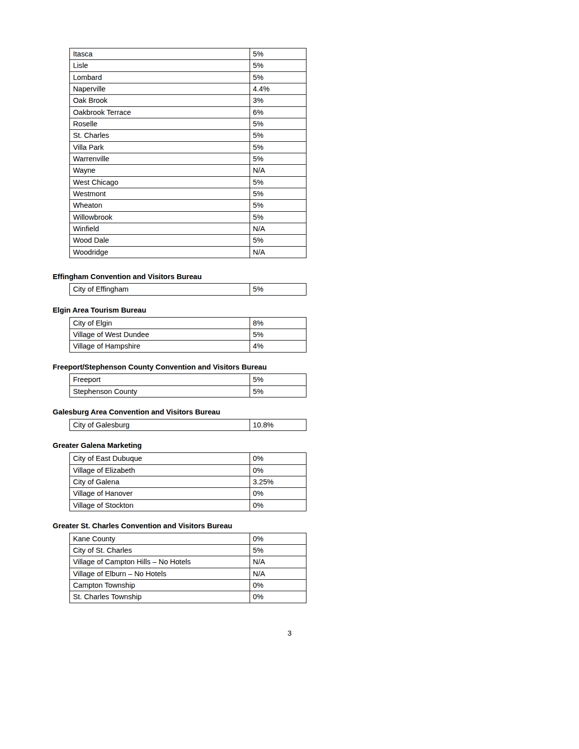| Itasca | 5% |
| Lisle | 5% |
| Lombard | 5% |
| Naperville | 4.4% |
| Oak Brook | 3% |
| Oakbrook Terrace | 6% |
| Roselle | 5% |
| St. Charles | 5% |
| Villa Park | 5% |
| Warrenville | 5% |
| Wayne | N/A |
| West Chicago | 5% |
| Westmont | 5% |
| Wheaton | 5% |
| Willowbrook | 5% |
| Winfield | N/A |
| Wood Dale | 5% |
| Woodridge | N/A |
Effingham Convention and Visitors Bureau
| City of Effingham | 5% |
Elgin Area Tourism Bureau
| City of Elgin | 8% |
| Village of West Dundee | 5% |
| Village of Hampshire | 4% |
Freeport/Stephenson County Convention and Visitors Bureau
| Freeport | 5% |
| Stephenson County | 5% |
Galesburg Area Convention and Visitors Bureau
| City of Galesburg | 10.8% |
Greater Galena Marketing
| City of East Dubuque | 0% |
| Village of Elizabeth | 0% |
| City of Galena | 3.25% |
| Village of Hanover | 0% |
| Village of Stockton | 0% |
Greater St. Charles Convention and Visitors Bureau
| Kane County | 0% |
| City of St. Charles | 5% |
| Village of Campton Hills – No Hotels | N/A |
| Village of Elburn – No Hotels | N/A |
| Campton Township | 0% |
| St. Charles Township | 0% |
3